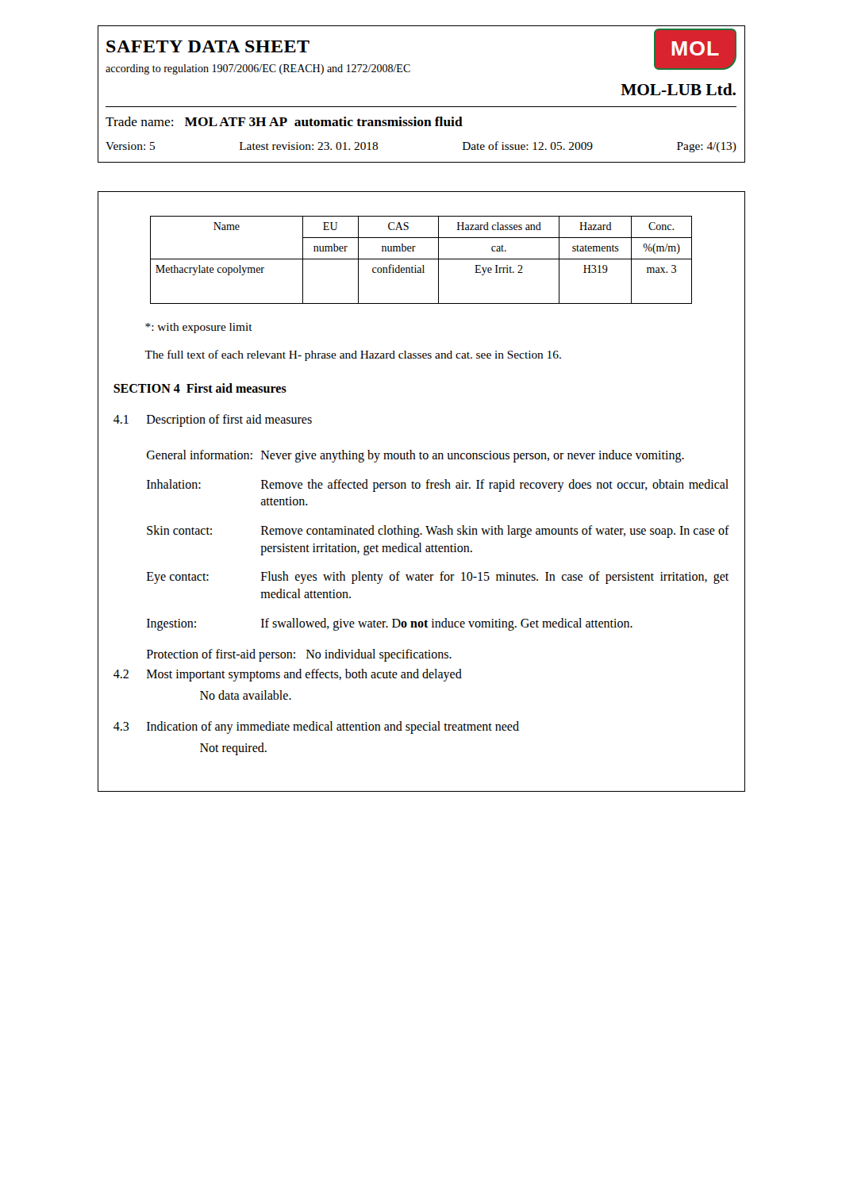MOL
SAFETY DATA SHEET
according to regulation 1907/2006/EC (REACH) and 1272/2008/EC
MOL-LUB Ltd.
Trade name: MOL ATF 3H AP automatic transmission fluid
Version: 5 Latest revision: 23. 01. 2018 Date of issue: 12. 05. 2009 Page: 4/(13)
| Name | EU | CAS | Hazard classes and | Hazard | Conc. |
| --- | --- | --- | --- | --- | --- |
| number | number | cat. | statements | %(m/m) |
| Methacrylate copolymer | | confidential | Eye Irrit. 2 | H319 | max. 3 |
*: with exposure limit
The full text of each relevant H- phrase and Hazard classes and cat. see in Section 16.
SECTION 4 First aid measures
4.1
Description of first aid measures
General information:
Never give anything by mouth to an unconscious person, or never induce vomiting.
Inhalation:
Remove the affected person to fresh air. If rapid recovery does not occur, obtain medical attention.
Skin contact:
Remove contaminated clothing. Wash skin with large amounts of water, use soap. In case of persistent irritation, get medical attention.
Eye contact:
Flush eyes with plenty of water for 10-15 minutes. In case of persistent irritation, get medical attention.
Ingestion:
If swallowed, give water. Do not induce vomiting. Get medical attention.
Protection of first-aid person: No individual specifications.
4.2
Most important symptoms and effects, both acute and delayed No data available.
4.3
Indication of any immediate medical attention and special treatment need Not required.